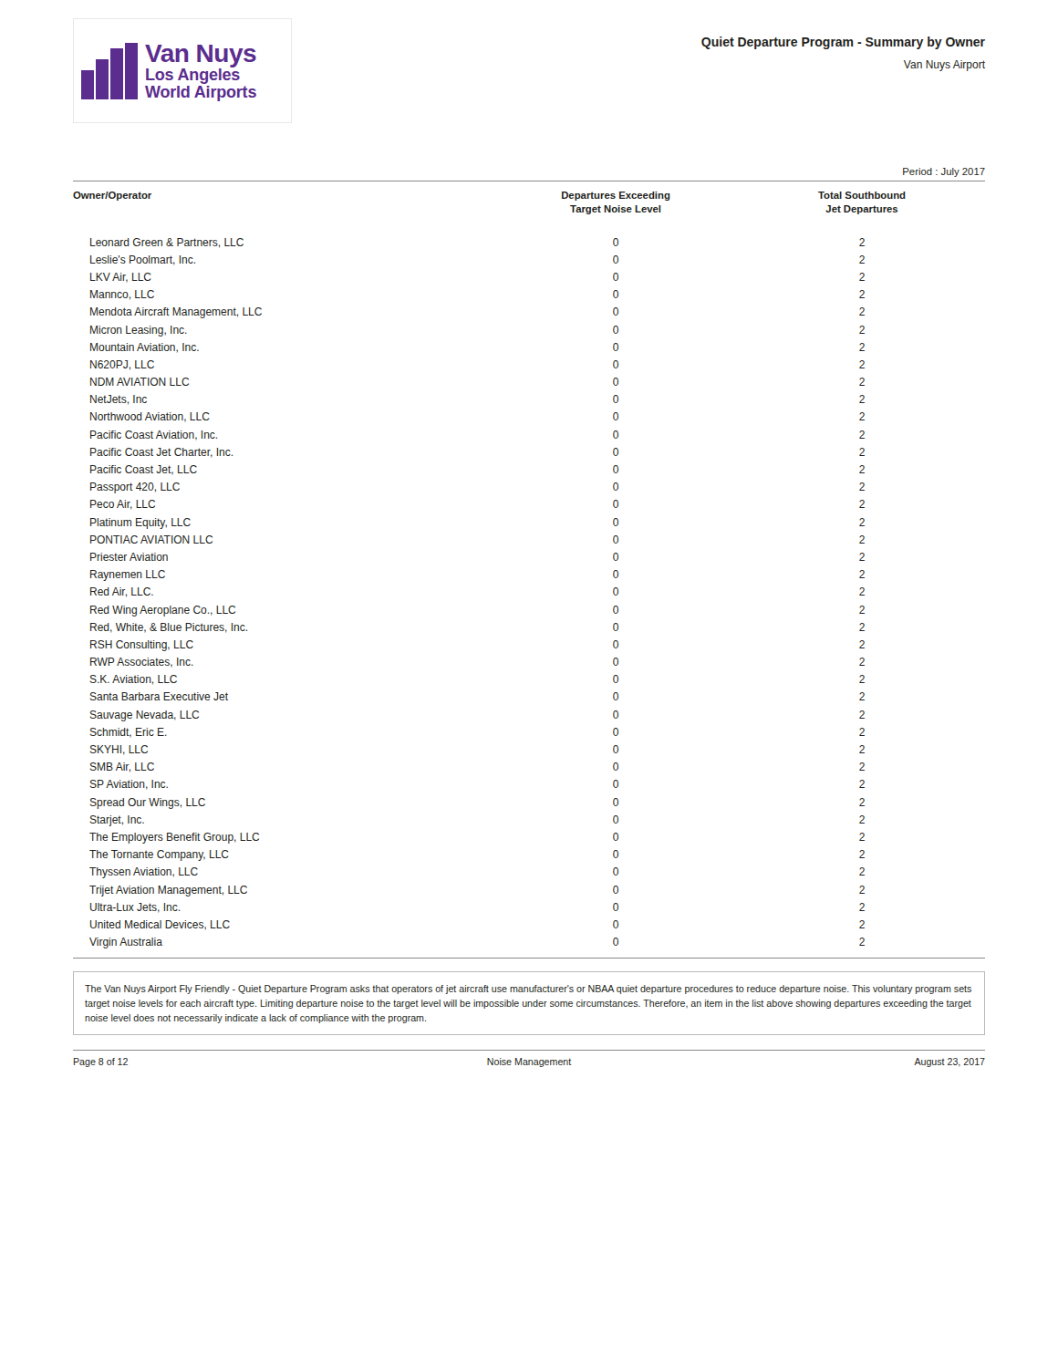Van Nuys
Los Angeles
World Airports
Quiet Departure Program - Summary by Owner
Van Nuys Airport
Period : July 2017
| Owner/Operator | Departures Exceeding Target Noise Level | Total Southbound Jet Departures |
| --- | --- | --- |
| Leonard Green & Partners, LLC | 0 | 2 |
| Leslie's Poolmart, Inc. | 0 | 2 |
| LKV Air, LLC | 0 | 2 |
| Mannco, LLC | 0 | 2 |
| Mendota Aircraft Management, LLC | 0 | 2 |
| Micron Leasing, Inc. | 0 | 2 |
| Mountain Aviation, Inc. | 0 | 2 |
| N620PJ, LLC | 0 | 2 |
| NDM AVIATION LLC | 0 | 2 |
| NetJets, Inc | 0 | 2 |
| Northwood Aviation, LLC | 0 | 2 |
| Pacific Coast Aviation, Inc. | 0 | 2 |
| Pacific Coast Jet Charter, Inc. | 0 | 2 |
| Pacific Coast Jet, LLC | 0 | 2 |
| Passport 420, LLC | 0 | 2 |
| Peco Air, LLC | 0 | 2 |
| Platinum Equity, LLC | 0 | 2 |
| PONTIAC AVIATION LLC | 0 | 2 |
| Priester Aviation | 0 | 2 |
| Raynemen LLC | 0 | 2 |
| Red Air, LLC. | 0 | 2 |
| Red Wing Aeroplane Co., LLC | 0 | 2 |
| Red, White, & Blue Pictures, Inc. | 0 | 2 |
| RSH Consulting, LLC | 0 | 2 |
| RWP Associates, Inc. | 0 | 2 |
| S.K. Aviation, LLC | 0 | 2 |
| Santa Barbara Executive Jet | 0 | 2 |
| Sauvage Nevada, LLC | 0 | 2 |
| Schmidt, Eric E. | 0 | 2 |
| SKYHI, LLC | 0 | 2 |
| SMB Air, LLC | 0 | 2 |
| SP Aviation, Inc. | 0 | 2 |
| Spread Our Wings, LLC | 0 | 2 |
| Starjet, Inc. | 0 | 2 |
| The Employers Benefit Group, LLC | 0 | 2 |
| The Tornante Company, LLC | 0 | 2 |
| Thyssen Aviation, LLC | 0 | 2 |
| Trijet Aviation Management, LLC | 0 | 2 |
| Ultra-Lux Jets, Inc. | 0 | 2 |
| United Medical Devices, LLC | 0 | 2 |
| Virgin Australia | 0 | 2 |
The Van Nuys Airport Fly Friendly - Quiet Departure Program asks that operators of jet aircraft use manufacturer's or NBAA quiet departure procedures to reduce departure noise. This voluntary program sets target noise levels for each aircraft type. Limiting departure noise to the target level will be impossible under some circumstances. Therefore, an item in the list above showing departures exceeding the target noise level does not necessarily indicate a lack of compliance with the program.
Page 8 of 12
Noise Management
August 23, 2017